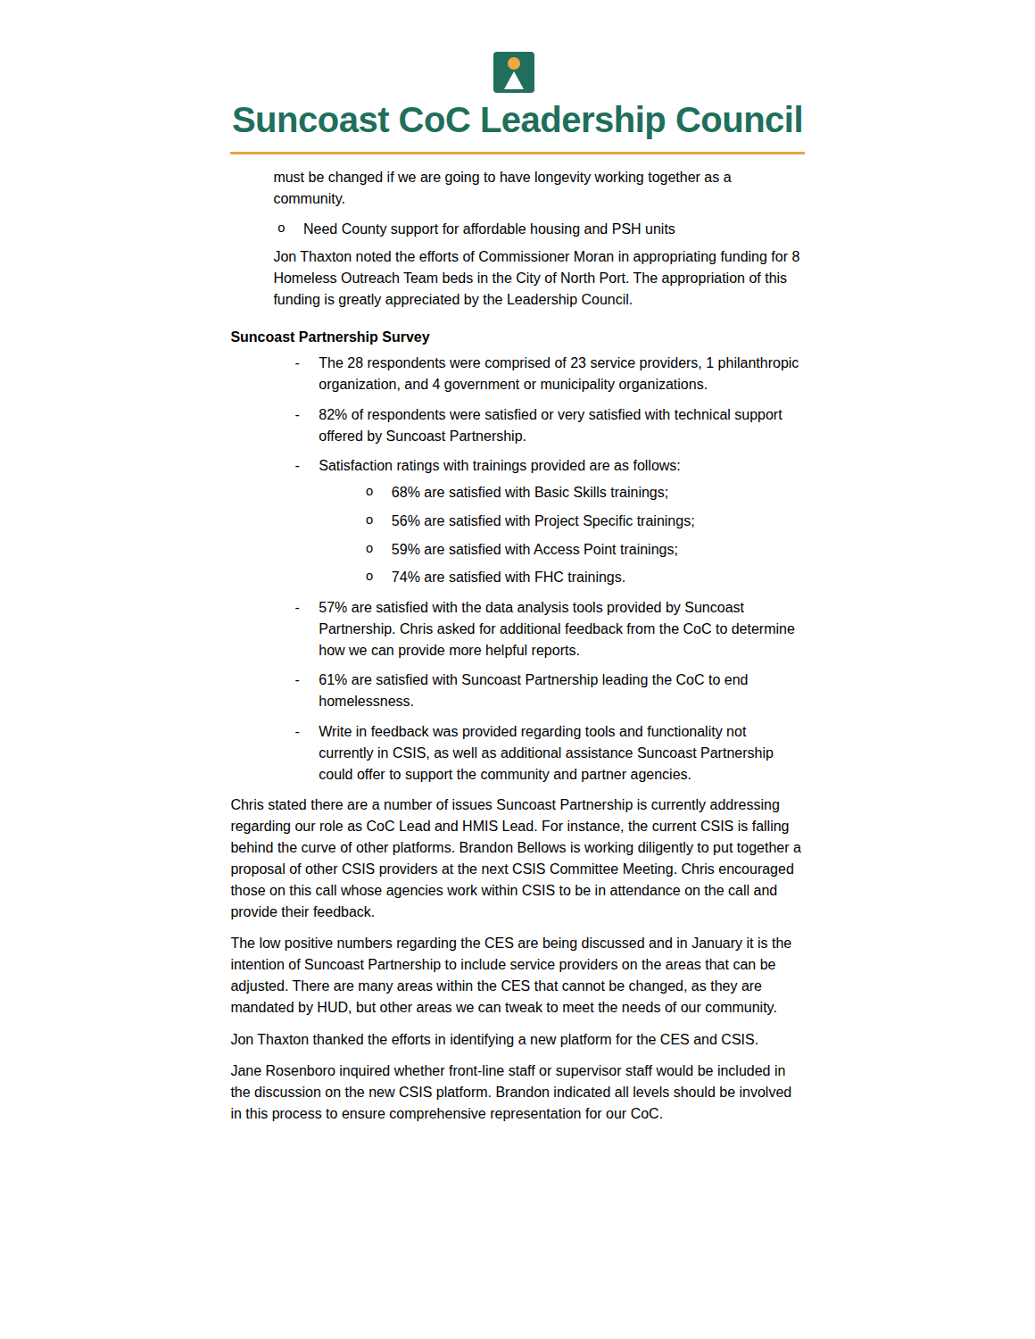Suncoast CoC Leadership Council
must be changed if we are going to have longevity working together as a community.
Need County support for affordable housing and PSH units
Jon Thaxton noted the efforts of Commissioner Moran in appropriating funding for 8 Homeless Outreach Team beds in the City of North Port. The appropriation of this funding is greatly appreciated by the Leadership Council.
Suncoast Partnership Survey
The 28 respondents were comprised of 23 service providers, 1 philanthropic organization, and 4 government or municipality organizations.
82% of respondents were satisfied or very satisfied with technical support offered by Suncoast Partnership.
Satisfaction ratings with trainings provided are as follows:
68% are satisfied with Basic Skills trainings;
56% are satisfied with Project Specific trainings;
59% are satisfied with Access Point trainings;
74% are satisfied with FHC trainings.
57% are satisfied with the data analysis tools provided by Suncoast Partnership. Chris asked for additional feedback from the CoC to determine how we can provide more helpful reports.
61% are satisfied with Suncoast Partnership leading the CoC to end homelessness.
Write in feedback was provided regarding tools and functionality not currently in CSIS, as well as additional assistance Suncoast Partnership could offer to support the community and partner agencies.
Chris stated there are a number of issues Suncoast Partnership is currently addressing regarding our role as CoC Lead and HMIS Lead. For instance, the current CSIS is falling behind the curve of other platforms. Brandon Bellows is working diligently to put together a proposal of other CSIS providers at the next CSIS Committee Meeting. Chris encouraged those on this call whose agencies work within CSIS to be in attendance on the call and provide their feedback.
The low positive numbers regarding the CES are being discussed and in January it is the intention of Suncoast Partnership to include service providers on the areas that can be adjusted. There are many areas within the CES that cannot be changed, as they are mandated by HUD, but other areas we can tweak to meet the needs of our community.
Jon Thaxton thanked the efforts in identifying a new platform for the CES and CSIS.
Jane Rosenboro inquired whether front-line staff or supervisor staff would be included in the discussion on the new CSIS platform. Brandon indicated all levels should be involved in this process to ensure comprehensive representation for our CoC.